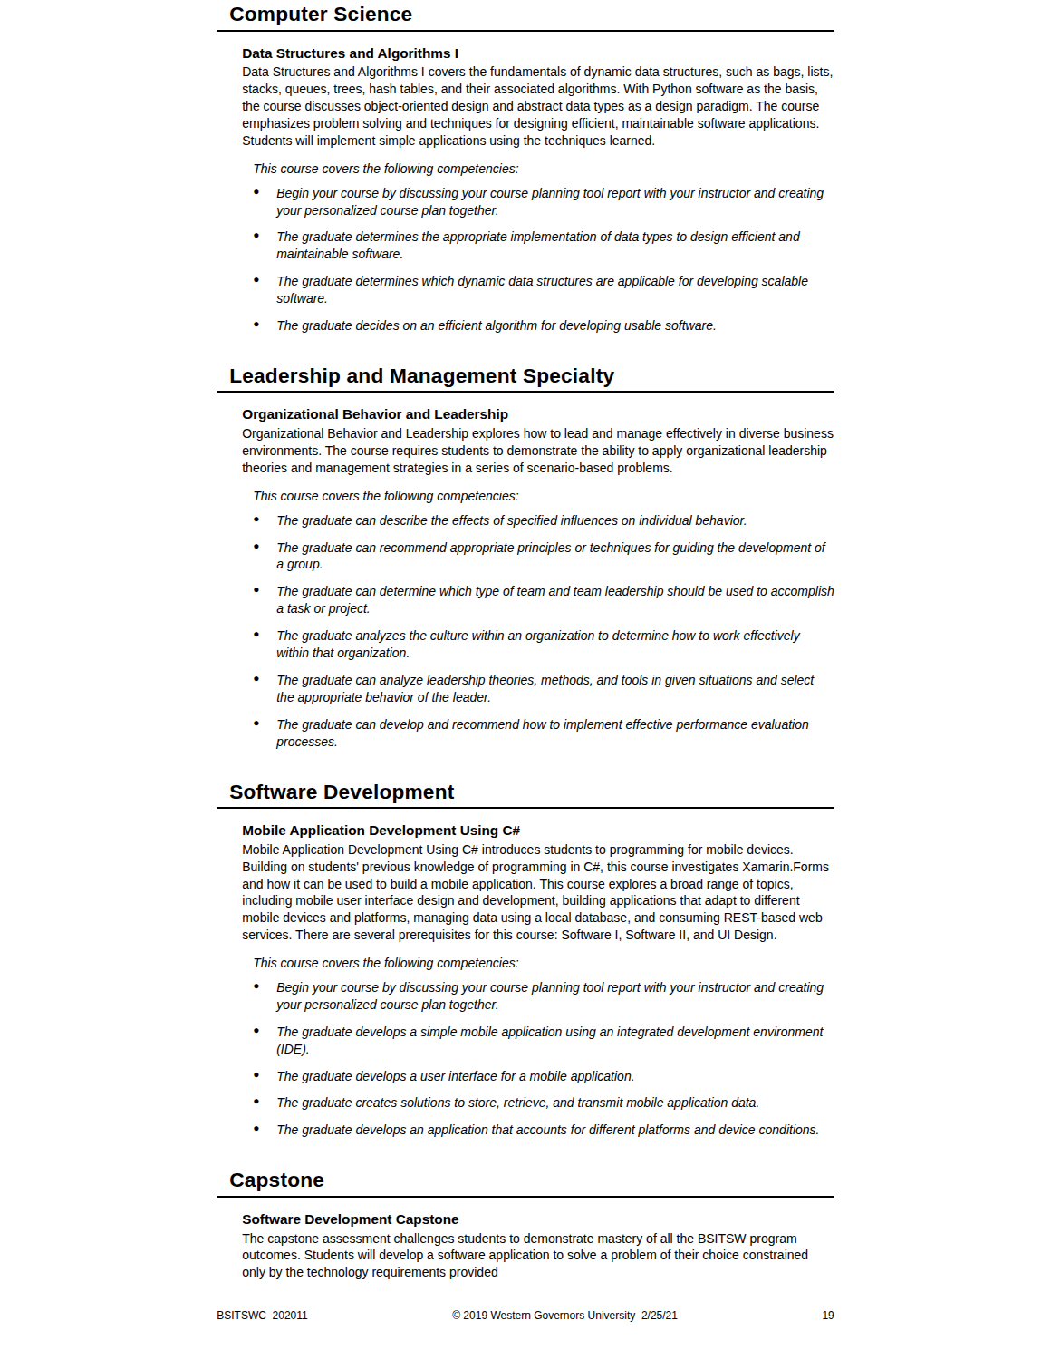Computer Science
Data Structures and Algorithms I
Data Structures and Algorithms I covers the fundamentals of dynamic data structures, such as bags, lists, stacks, queues, trees, hash tables, and their associated algorithms. With Python software as the basis, the course discusses object-oriented design and abstract data types as a design paradigm. The course emphasizes problem solving and techniques for designing efficient, maintainable software applications. Students will implement simple applications using the techniques learned.
This course covers the following competencies:
Begin your course by discussing your course planning tool report with your instructor and creating your personalized course plan together.
The graduate determines the appropriate implementation of data types to design efficient and maintainable software.
The graduate determines which dynamic data structures are applicable for developing scalable software.
The graduate decides on an efficient algorithm for developing usable software.
Leadership and Management Specialty
Organizational Behavior and Leadership
Organizational Behavior and Leadership explores how to lead and manage effectively in diverse business environments. The course requires students to demonstrate the ability to apply organizational leadership theories and management strategies in a series of scenario-based problems.
This course covers the following competencies:
The graduate can describe the effects of specified influences on individual behavior.
The graduate can recommend appropriate principles or techniques for guiding the development of a group.
The graduate can determine which type of team and team leadership should be used to accomplish a task or project.
The graduate analyzes the culture within an organization to determine how to work effectively within that organization.
The graduate can analyze leadership theories, methods, and tools in given situations and select the appropriate behavior of the leader.
The graduate can develop and recommend how to implement effective performance evaluation processes.
Software Development
Mobile Application Development Using C#
Mobile Application Development Using C# introduces students to programming for mobile devices. Building on students' previous knowledge of programming in C#, this course investigates Xamarin.Forms and how it can be used to build a mobile application. This course explores a broad range of topics, including mobile user interface design and development, building applications that adapt to different mobile devices and platforms, managing data using a local database, and consuming REST-based web services. There are several prerequisites for this course: Software I, Software II, and UI Design.
This course covers the following competencies:
Begin your course by discussing your course planning tool report with your instructor and creating your personalized course plan together.
The graduate develops a simple mobile application using an integrated development environment (IDE).
The graduate develops a user interface for a mobile application.
The graduate creates solutions to store, retrieve, and transmit mobile application data.
The graduate develops an application that accounts for different platforms and device conditions.
Capstone
Software Development Capstone
The capstone assessment challenges students to demonstrate mastery of all the BSITSW program outcomes. Students will develop a software application to solve a problem of their choice constrained only by the technology requirements provided
BSITSWC 202011
© 2019 Western Governors University 2/25/21
19